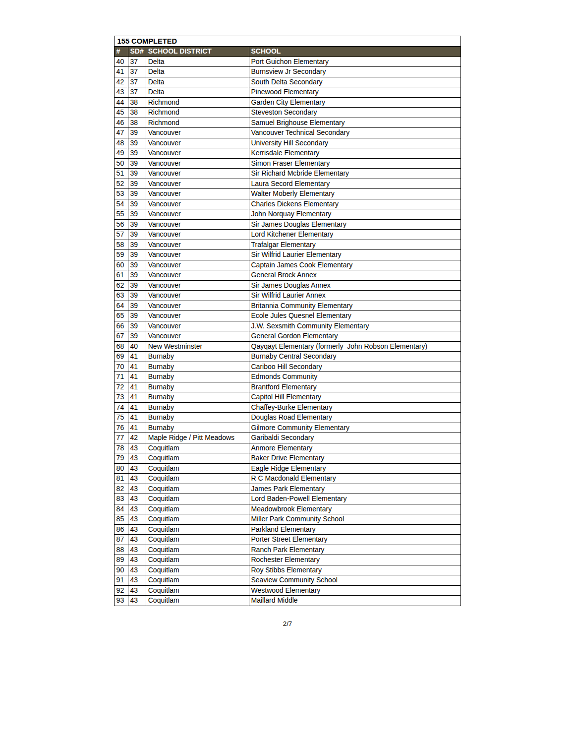| 155 COMPLETED |
| # | SD# | SCHOOL DISTRICT | SCHOOL |
| 40 | 37 | Delta | Port Guichon Elementary |
| 41 | 37 | Delta | Burnsview Jr Secondary |
| 42 | 37 | Delta | South Delta Secondary |
| 43 | 37 | Delta | Pinewood Elementary |
| 44 | 38 | Richmond | Garden City Elementary |
| 45 | 38 | Richmond | Steveston Secondary |
| 46 | 38 | Richmond | Samuel Brighouse Elementary |
| 47 | 39 | Vancouver | Vancouver Technical Secondary |
| 48 | 39 | Vancouver | University Hill Secondary |
| 49 | 39 | Vancouver | Kerrisdale Elementary |
| 50 | 39 | Vancouver | Simon Fraser Elementary |
| 51 | 39 | Vancouver | Sir Richard Mcbride Elementary |
| 52 | 39 | Vancouver | Laura Secord Elementary |
| 53 | 39 | Vancouver | Walter Moberly Elementary |
| 54 | 39 | Vancouver | Charles Dickens Elementary |
| 55 | 39 | Vancouver | John Norquay Elementary |
| 56 | 39 | Vancouver | Sir James Douglas Elementary |
| 57 | 39 | Vancouver | Lord Kitchener Elementary |
| 58 | 39 | Vancouver | Trafalgar Elementary |
| 59 | 39 | Vancouver | Sir Wilfrid Laurier Elementary |
| 60 | 39 | Vancouver | Captain James Cook Elementary |
| 61 | 39 | Vancouver | General Brock Annex |
| 62 | 39 | Vancouver | Sir James Douglas Annex |
| 63 | 39 | Vancouver | Sir Wilfrid Laurier Annex |
| 64 | 39 | Vancouver | Britannia Community Elementary |
| 65 | 39 | Vancouver | Ecole Jules Quesnel Elementary |
| 66 | 39 | Vancouver | J.W. Sexsmith Community Elementary |
| 67 | 39 | Vancouver | General Gordon Elementary |
| 68 | 40 | New Westminster | Qayqayt Elementary (formerly John Robson Elementary) |
| 69 | 41 | Burnaby | Burnaby Central Secondary |
| 70 | 41 | Burnaby | Cariboo Hill Secondary |
| 71 | 41 | Burnaby | Edmonds Community |
| 72 | 41 | Burnaby | Brantford Elementary |
| 73 | 41 | Burnaby | Capitol Hill Elementary |
| 74 | 41 | Burnaby | Chaffey-Burke Elementary |
| 75 | 41 | Burnaby | Douglas Road Elementary |
| 76 | 41 | Burnaby | Gilmore Community Elementary |
| 77 | 42 | Maple Ridge / Pitt Meadows | Garibaldi Secondary |
| 78 | 43 | Coquitlam | Anmore Elementary |
| 79 | 43 | Coquitlam | Baker Drive Elementary |
| 80 | 43 | Coquitlam | Eagle Ridge Elementary |
| 81 | 43 | Coquitlam | R C Macdonald Elementary |
| 82 | 43 | Coquitlam | James Park Elementary |
| 83 | 43 | Coquitlam | Lord Baden-Powell Elementary |
| 84 | 43 | Coquitlam | Meadowbrook Elementary |
| 85 | 43 | Coquitlam | Miller Park Community School |
| 86 | 43 | Coquitlam | Parkland Elementary |
| 87 | 43 | Coquitlam | Porter Street Elementary |
| 88 | 43 | Coquitlam | Ranch Park Elementary |
| 89 | 43 | Coquitlam | Rochester Elementary |
| 90 | 43 | Coquitlam | Roy Stibbs Elementary |
| 91 | 43 | Coquitlam | Seaview Community School |
| 92 | 43 | Coquitlam | Westwood Elementary |
| 93 | 43 | Coquitlam | Maillard Middle |
2/7